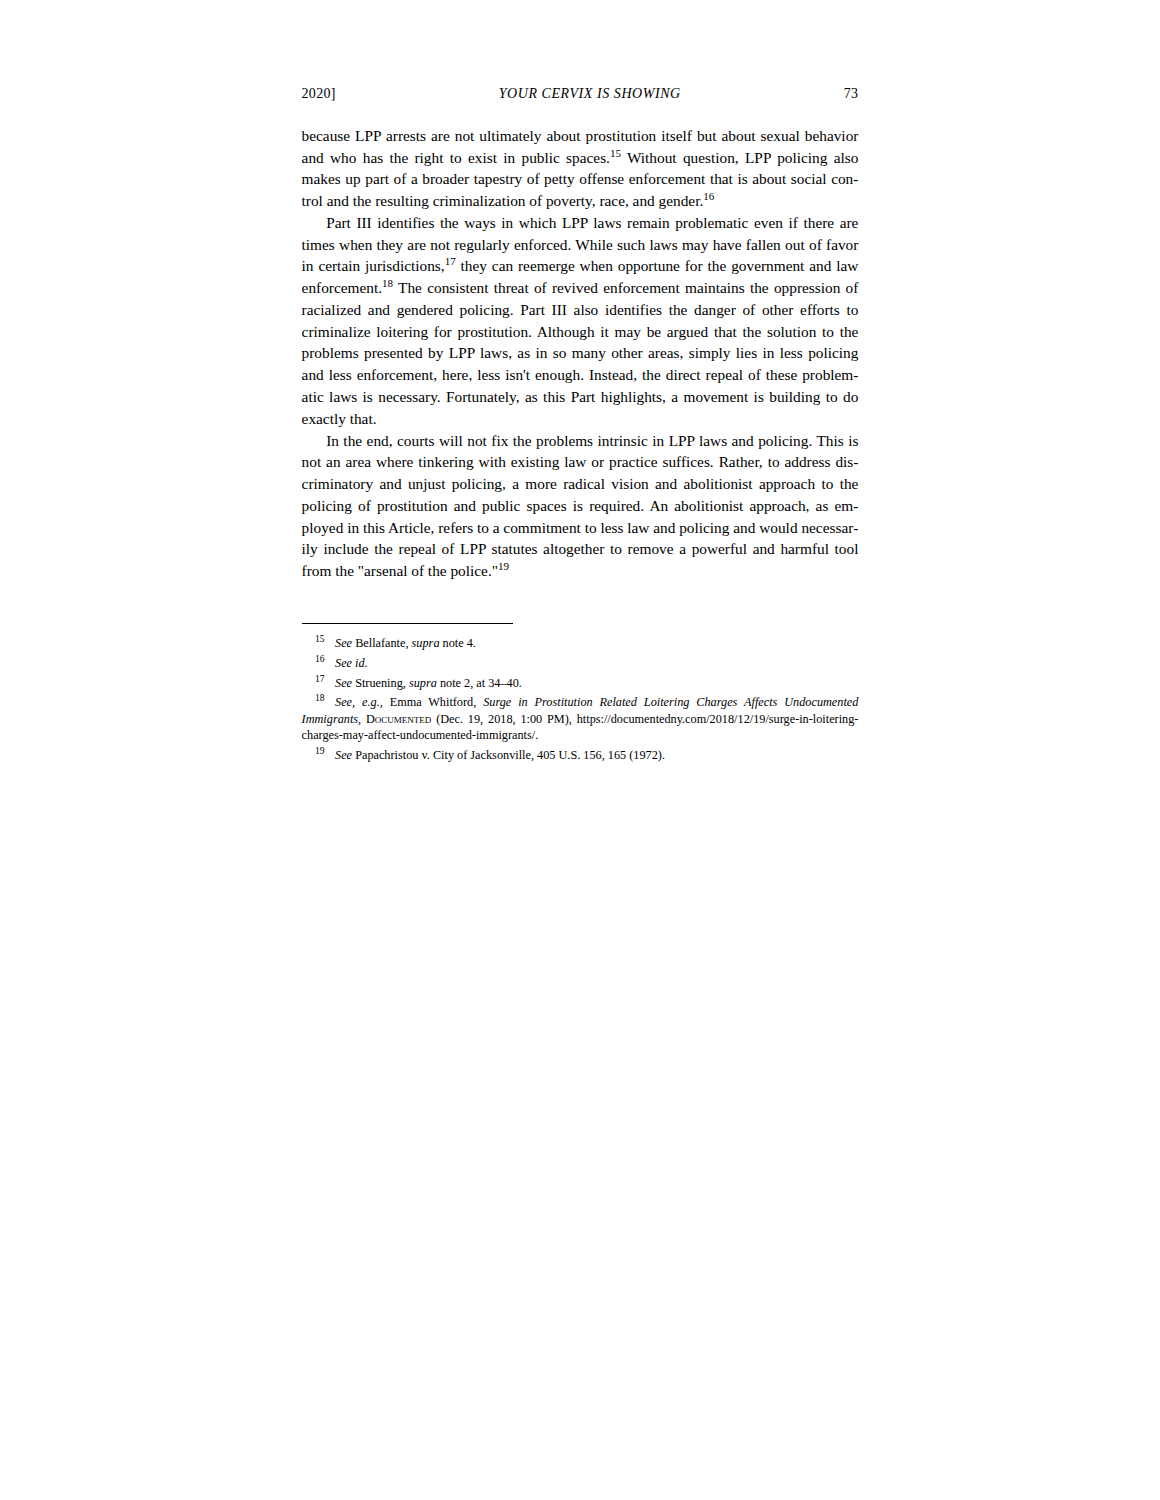2020] Your Cervix Is Showing 73
because LPP arrests are not ultimately about prostitution itself but about sexual behavior and who has the right to exist in public spaces.15 Without question, LPP policing also makes up part of a broader tapestry of petty offense enforcement that is about social control and the resulting criminalization of poverty, race, and gender.16
Part III identifies the ways in which LPP laws remain problematic even if there are times when they are not regularly enforced. While such laws may have fallen out of favor in certain jurisdictions,17 they can reemerge when opportune for the government and law enforcement.18 The consistent threat of revived enforcement maintains the oppression of racialized and gendered policing. Part III also identifies the danger of other efforts to criminalize loitering for prostitution. Although it may be argued that the solution to the problems presented by LPP laws, as in so many other areas, simply lies in less policing and less enforcement, here, less isn't enough. Instead, the direct repeal of these problematic laws is necessary. Fortunately, as this Part highlights, a movement is building to do exactly that.
In the end, courts will not fix the problems intrinsic in LPP laws and policing. This is not an area where tinkering with existing law or practice suffices. Rather, to address discriminatory and unjust policing, a more radical vision and abolitionist approach to the policing of prostitution and public spaces is required. An abolitionist approach, as employed in this Article, refers to a commitment to less law and policing and would necessarily include the repeal of LPP statutes altogether to remove a powerful and harmful tool from the "arsenal of the police."19
15 See Bellafante, supra note 4.
16 See id.
17 See Struening, supra note 2, at 34–40.
18 See, e.g., Emma Whitford, Surge in Prostitution Related Loitering Charges Affects Undocumented Immigrants, Documented (Dec. 19, 2018, 1:00 PM), https://documentedny.com/2018/12/19/surge-in-loitering-charges-may-affect-undocumented-immigrants/.
19 See Papachristou v. City of Jacksonville, 405 U.S. 156, 165 (1972).